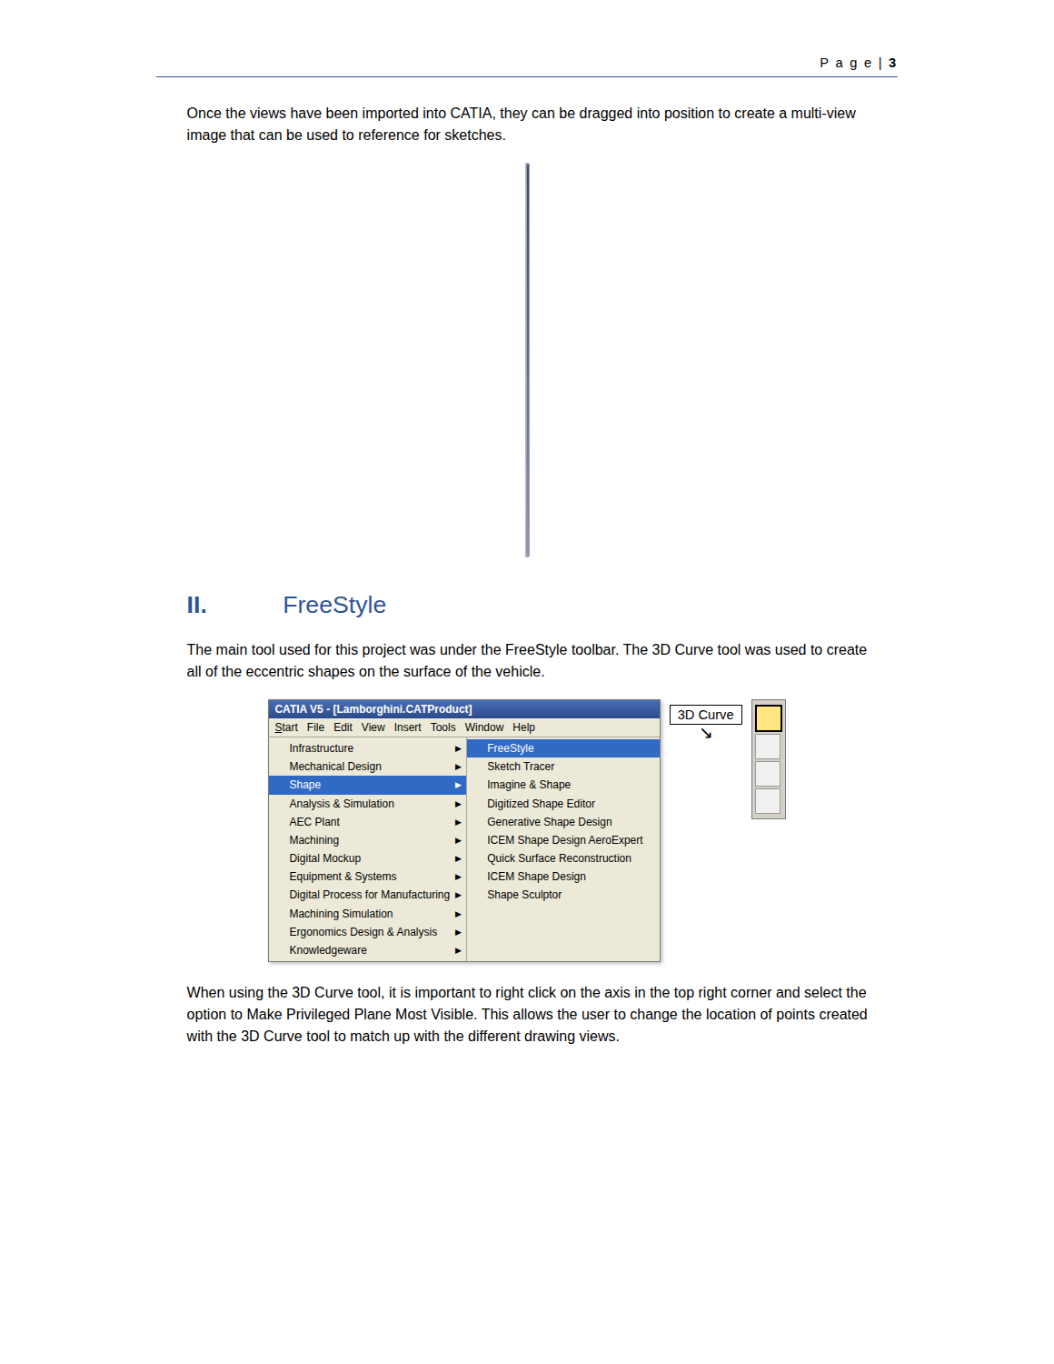P a g e | 3
Once the views have been imported into CATIA, they can be dragged into position to create a multi-view image that can be used to reference for sketches.
Focus Off Focus Off Focus Off Focus Off
II. FreeStyle
The main tool used for this project was under the FreeStyle toolbar. The 3D Curve tool was used to create all of the eccentric shapes on the surface of the vehicle.
CATIA V5 - [Lamborghini.CATProduct]
Start File Edit View Insert Tools Window Help
Infrastructure
Mechanical Design
Shape
Analysis & Simulation
AEC Plant
Machining
Digital Mockup
Equipment & Systems
Digital Process for Manufacturing
Machining Simulation
Ergonomics Design & Analysis
Knowledgeware
FreeStyle
Sketch Tracer
Imagine & Shape
Digitized Shape Editor
Generative Shape Design
ICEM Shape Design AeroExpert
Quick Surface Reconstruction
ICEM Shape Design
Shape Sculptor
3D Curve ↘
When using the 3D Curve tool, it is important to right click on the axis in the top right corner and select the option to Make Privileged Plane Most Visible. This allows the user to change the location of points created with the 3D Curve tool to match up with the different drawing views.